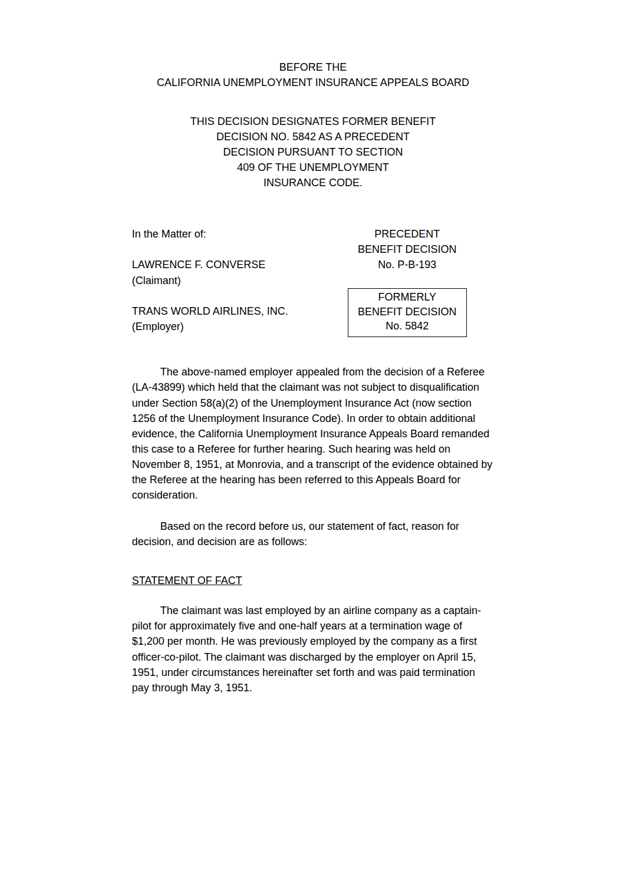BEFORE THE
CALIFORNIA UNEMPLOYMENT INSURANCE APPEALS BOARD
THIS DECISION DESIGNATES FORMER BENEFIT
DECISION NO. 5842 AS A PRECEDENT
DECISION PURSUANT TO SECTION
409 OF THE UNEMPLOYMENT
INSURANCE CODE.
| In the Matter of: LAWRENCE F. CONVERSE (Claimant) TRANS WORLD AIRLINES, INC. (Employer) | PRECEDENT BENEFIT DECISION No. P-B-193 FORMERLY BENEFIT DECISION No. 5842 |
The above-named employer appealed from the decision of a Referee (LA-43899) which held that the claimant was not subject to disqualification under Section 58(a)(2) of the Unemployment Insurance Act (now section 1256 of the Unemployment Insurance Code). In order to obtain additional evidence, the California Unemployment Insurance Appeals Board remanded this case to a Referee for further hearing. Such hearing was held on November 8, 1951, at Monrovia, and a transcript of the evidence obtained by the Referee at the hearing has been referred to this Appeals Board for consideration.
Based on the record before us, our statement of fact, reason for decision, and decision are as follows:
STATEMENT OF FACT
The claimant was last employed by an airline company as a captain-pilot for approximately five and one-half years at a termination wage of $1,200 per month. He was previously employed by the company as a first officer-co-pilot. The claimant was discharged by the employer on April 15, 1951, under circumstances hereinafter set forth and was paid termination pay through May 3, 1951.